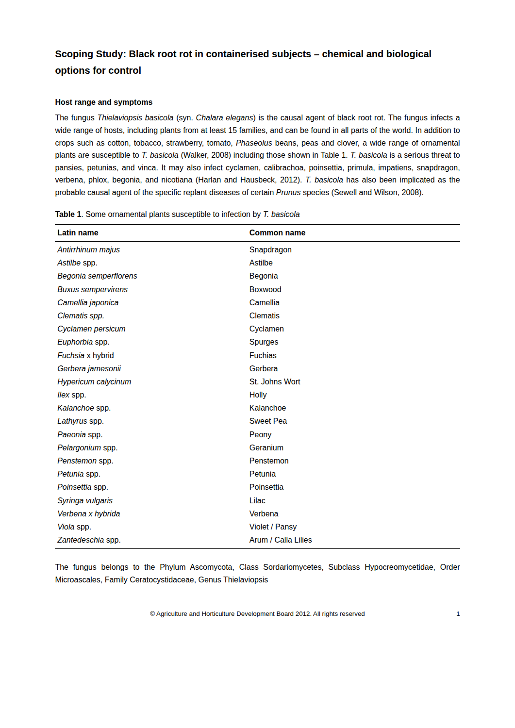Scoping Study: Black root rot in containerised subjects – chemical and biological options for control
Host range and symptoms
The fungus Thielaviopsis basicola (syn. Chalara elegans) is the causal agent of black root rot. The fungus infects a wide range of hosts, including plants from at least 15 families, and can be found in all parts of the world. In addition to crops such as cotton, tobacco, strawberry, tomato, Phaseolus beans, peas and clover, a wide range of ornamental plants are susceptible to T. basicola (Walker, 2008) including those shown in Table 1. T. basicola is a serious threat to pansies, petunias, and vinca. It may also infect cyclamen, calibrachoa, poinsettia, primula, impatiens, snapdragon, verbena, phlox, begonia, and nicotiana (Harlan and Hausbeck, 2012). T. basicola has also been implicated as the probable causal agent of the specific replant diseases of certain Prunus species (Sewell and Wilson, 2008).
Table 1 . Some ornamental plants susceptible to infection by T. basicola
| Latin name | Common name |
| --- | --- |
| Antirrhinum majus | Snapdragon |
| Astilbe spp. | Astilbe |
| Begonia semperflorens | Begonia |
| Buxus sempervirens | Boxwood |
| Camellia japonica | Camellia |
| Clematis spp. | Clematis |
| Cyclamen persicum | Cyclamen |
| Euphorbia spp. | Spurges |
| Fuchsia x hybrid | Fuchias |
| Gerbera jamesonii | Gerbera |
| Hypericum calycinum | St. Johns Wort |
| Ilex spp. | Holly |
| Kalanchoe spp. | Kalanchoe |
| Lathyrus spp. | Sweet Pea |
| Paeonia spp. | Peony |
| Pelargonium spp. | Geranium |
| Penstemon spp. | Penstemon |
| Petunia spp. | Petunia |
| Poinsettia spp. | Poinsettia |
| Syringa vulgaris | Lilac |
| Verbena x hybrida | Verbena |
| Viola spp. | Violet / Pansy |
| Zantedeschia spp. | Arum / Calla Lilies |
The fungus belongs to the Phylum Ascomycota, Class Sordariomycetes, Subclass Hypocreomycetidae, Order Microascales, Family Ceratocystidaceae, Genus Thielaviopsis
© Agriculture and Horticulture Development Board 2012. All rights reserved 1